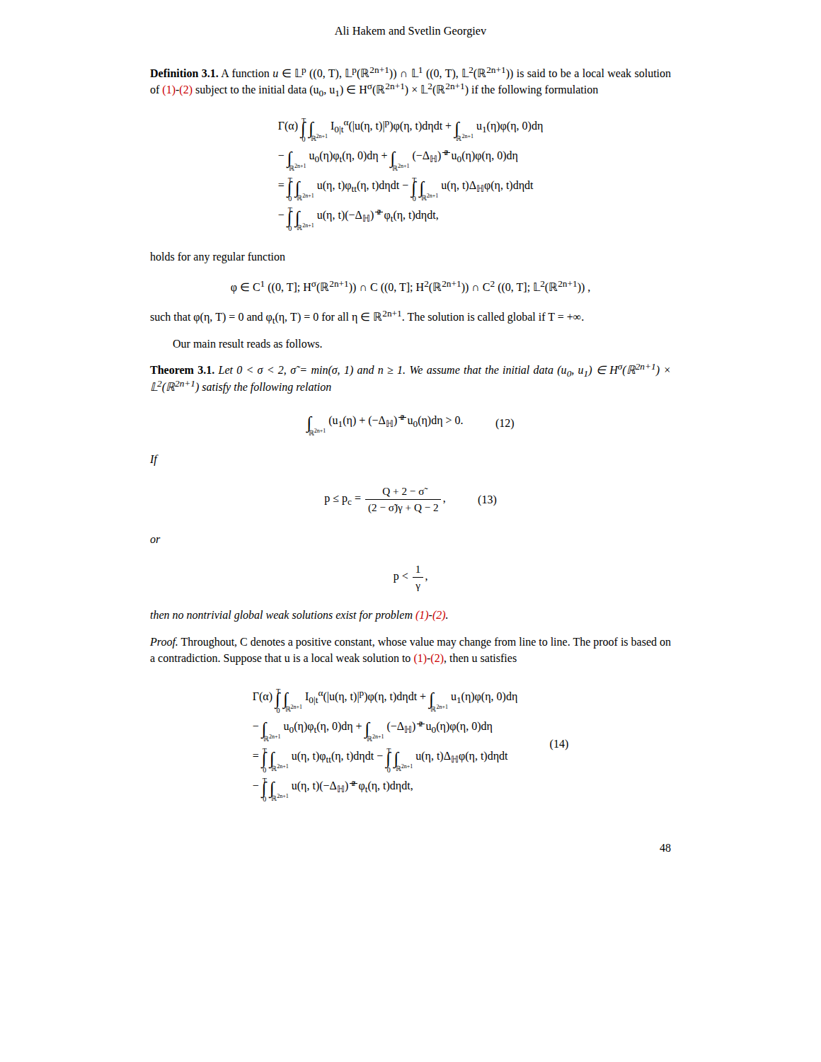Ali Hakem and Svetlin Georgiev
Definition 3.1. A function u ∈ 𝕃p ((0, T), 𝕃p(ℝ2n+1)) ∩ 𝕃1 ((0, T), 𝕃2(ℝ2n+1)) is said to be a local weak solution of (1)-(2) subject to the initial data (u0, u1) ∈ Hσ(ℝ2n+1) × 𝕃2(ℝ2n+1) if the following formulation
Γ(α) ∫0T ∫ℝ2n+1 I0|tα(|u(η, t)|p)φ(η, t)dηdt + ∫ℝ2n+1 u1(η)φ(η, 0)dη
− ∫ℝ2n+1 u0(η)φt(η, 0)dη + ∫ℝ2n+1 (−Δℍ)σ 2u0(η)φ(η, 0)dη
= ∫0T ∫ℝ2n+1 u(η, t)φtt(η, t)dηdt − ∫0T ∫ℝ2n+1 u(η, t)Δℍφ(η, t)dηdt
− ∫0T ∫ℝ2n+1 u(η, t)(−Δℍ)σ 2φt(η, t)dηdt,
holds for any regular function
φ ∈ C1 ((0, T]; Hσ(ℝ2n+1)) ∩ C ((0, T]; H2(ℝ2n+1)) ∩ C2 ((0, T]; 𝕃2(ℝ2n+1)) ,
such that φ(η, T) = 0 and φt(η, T) = 0 for all η ∈ ℝ2n+1. The solution is called global if T = +∞.
Our main result reads as follows.
Theorem 3.1. Let 0 < σ < 2, σ̃ = min(σ, 1) and n ≥ 1. We assume that the initial data (u0, u1) ∈ Hσ(ℝ2n+1) × 𝕃2(ℝ2n+1) satisfy the following relation
∫ℝ2n+1 (u1(η) + (−Δℍ)σ 2u0(η)dη > 0.
(12)
If
p ≤ pc = Q + 2 − σ̃(2 − σ̃)γ + Q − 2,
(13)
or
p < 1 γ,
then no nontrivial global weak solutions exist for problem (1)-(2).
Proof. Throughout, C denotes a positive constant, whose value may change from line to line. The proof is based on a contradiction. Suppose that u is a local weak solution to (1)-(2), then u satisfies
Γ(α) ∫0T ∫ℝ2n+1 I0|tα(|u(η, t)|p)φ(η, t)dηdt + ∫ℝ2n+1 u1(η)φ(η, 0)dη
− ∫ℝ2n+1 u0(η)φt(η, 0)dη + ∫ℝ2n+1 (−Δℍ)σ 2u0(η)φ(η, 0)dη
= ∫0T ∫ℝ2n+1 u(η, t)φtt(η, t)dηdt − ∫0T ∫ℝ2n+1 u(η, t)Δℍφ(η, t)dηdt
− ∫0T ∫ℝ2n+1 u(η, t)(−Δℍ)σ 2φt(η, t)dηdt,
(14)
48